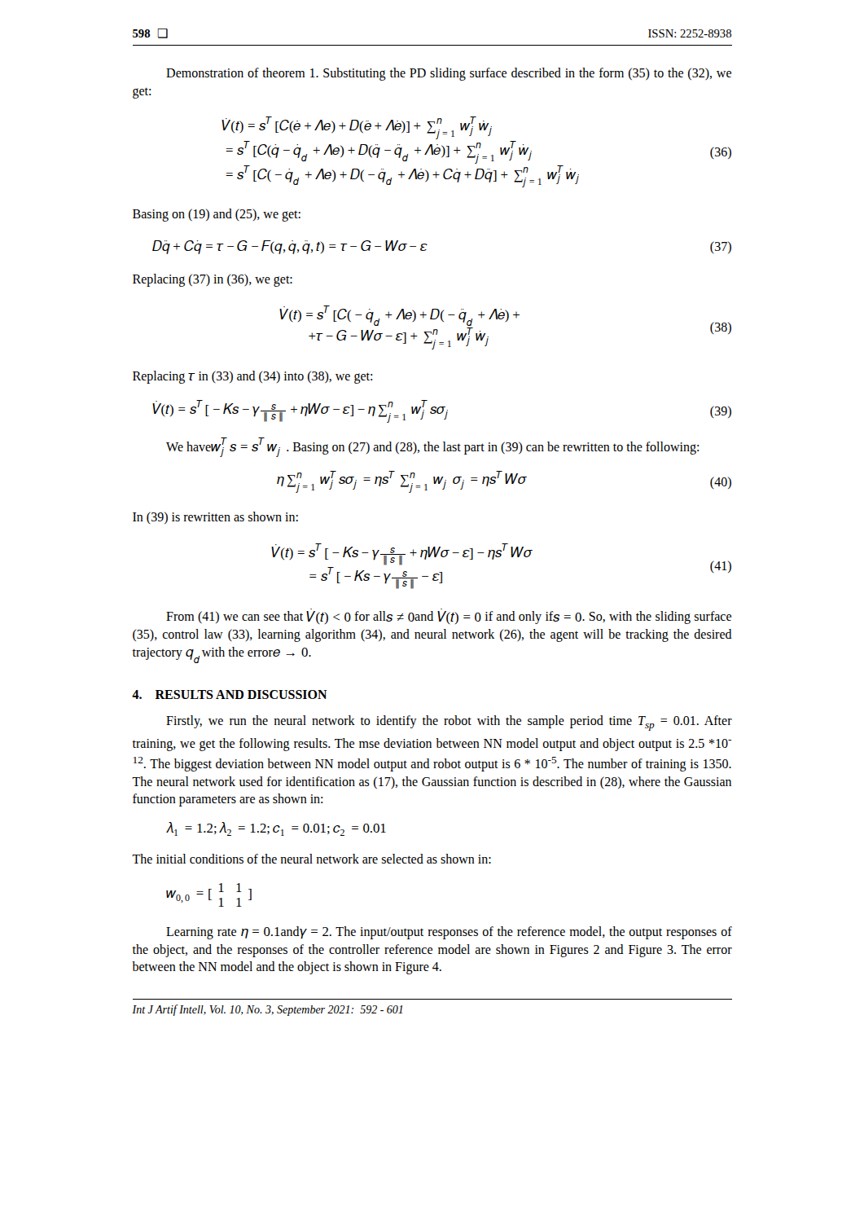598 ❑
ISSN: 2252-8938
Demonstration of theorem 1. Substituting the PD sliding surface described in the form (35) to the (32), we get:
V̇(t)= sT [C(ė+Λe) +D(ë+Λė)] + ∑j=1n wjT ẇj
= sT [C(q̇−q̇d+Λe) +D(q̈−q̈d+Λė)] + ∑j=1n wjT ẇj
= sT [C(−q̇d+Λe) +D(−q̈d+Λė) +Cq̇+Dq̈] + ∑j=1n wjT ẇj
(36)
Basing on (19) and (25), we get:
Dq̈+Cq̇ =τ−G−F(q,q̇,q̈,t) =τ−G−Wσ−ε
(37)
Replacing (37) in (36), we get:
V̇(t)= sT [C(−q̇d+Λe) +D(−q̈d+Λė)+
+τ−G−Wσ−ε] + ∑j=1n wjT ẇj
(38)
Replacing τ in (33) and (34) into (38), we get:
V̇(t)= sT [−Ks−γ s∥s∥ +ηWσ−ε] −η ∑j=1n wjT sσj
(39)
We havewjTs=sTwj . Basing on (27) and (28), the last part in (39) can be rewritten to the following:
η ∑j=1n wjT sσj = ηsT ∑j=1n wj σj = ηsTWσ
(40)
In (39) is rewritten as shown in:
V̇(t)= sT [−Ks−γ s∥s∥ +ηWσ−ε] −ηsTWσ
= sT [−Ks−γ s∥s∥ −ε]
(41)
From (41) we can see that V̇(t)<0 for alls≠0and V̇(t)=0 if and only ifs=0. So, with the sliding surface (35), control law (33), learning algorithm (34), and neural network (26), the agent will be tracking the desired trajectory qdwith the errore→0.
4. RESULTS AND DISCUSSION
Firstly, we run the neural network to identify the robot with the sample period time Tsp = 0.01. After training, we get the following results. The mse deviation between NN model output and object output is 2.5 *10-12. The biggest deviation between NN model output and robot output is 6 * 10-5. The number of training is 1350. The neural network used for identification as (17), the Gaussian function is described in (28), where the Gaussian function parameters are as shown in:
λ1=1.2; λ2=1.2; c1=0.01; c2=0.01
The initial conditions of the neural network are selected as shown in:
w0,0 = [ 11 11 ]
Learning rate η=0.1andγ=2. The input/output responses of the reference model, the output responses of the object, and the responses of the controller reference model are shown in Figures 2 and Figure 3. The error between the NN model and the object is shown in Figure 4.
Int J Artif Intell, Vol. 10, No. 3, September 2021: 592 - 601